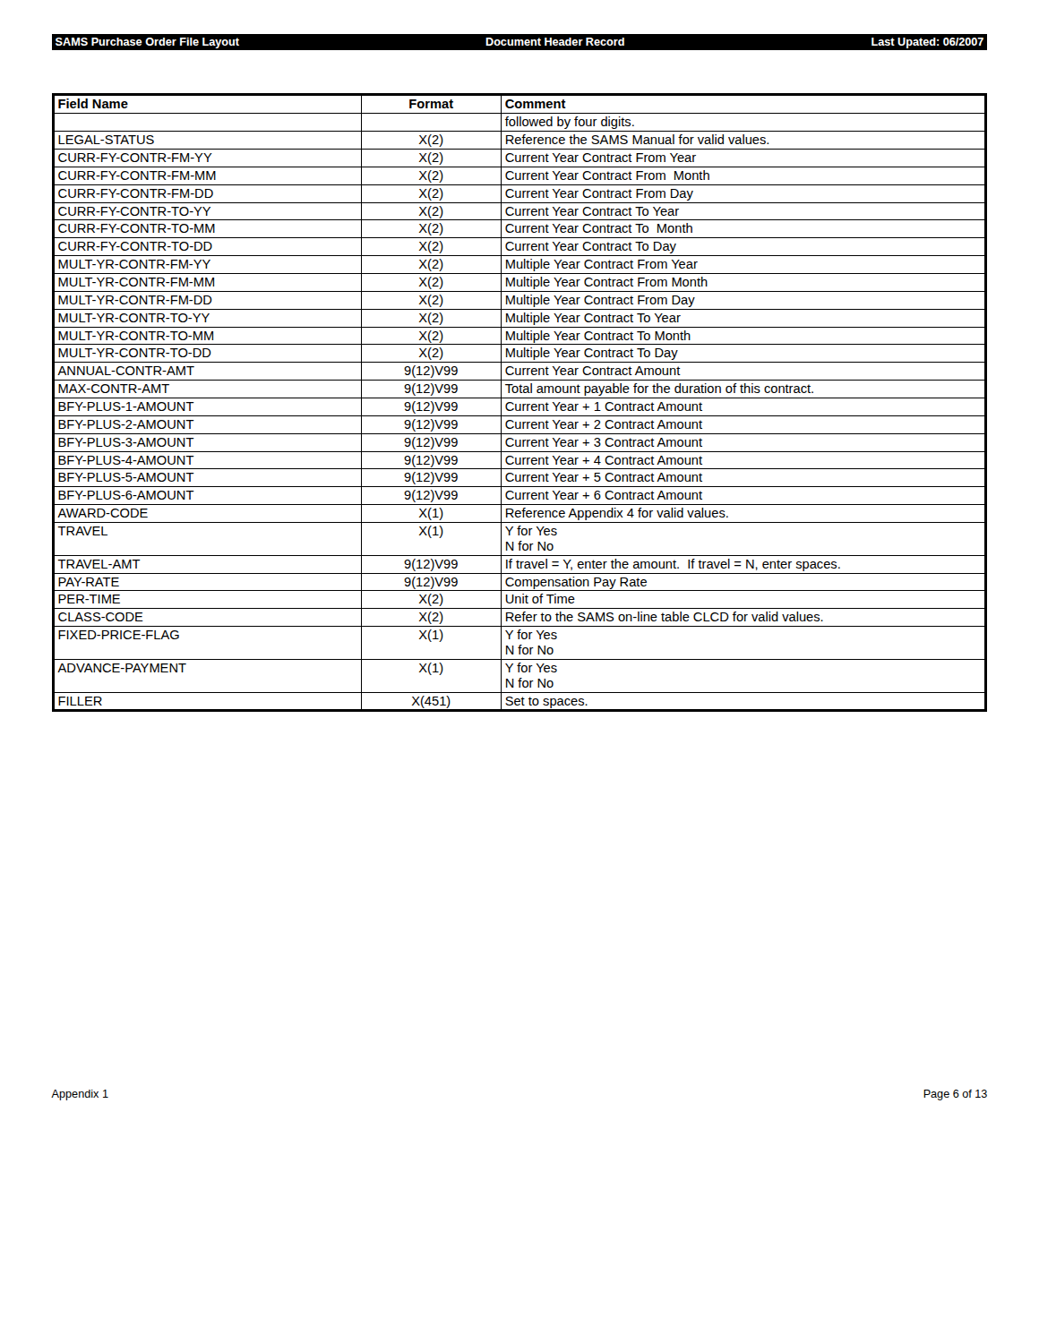SAMS Purchase Order File Layout
Document Header Record
Last Upated: 06/2007
| Field Name | Format | Comment |
| --- | --- | --- |
| | | followed by four digits. |
| LEGAL-STATUS | X(2) | Reference the SAMS Manual for valid values. |
| CURR-FY-CONTR-FM-YY | X(2) | Current Year Contract From Year |
| CURR-FY-CONTR-FM-MM | X(2) | Current Year Contract From Month |
| CURR-FY-CONTR-FM-DD | X(2) | Current Year Contract From Day |
| CURR-FY-CONTR-TO-YY | X(2) | Current Year Contract To Year |
| CURR-FY-CONTR-TO-MM | X(2) | Current Year Contract To Month |
| CURR-FY-CONTR-TO-DD | X(2) | Current Year Contract To Day |
| MULT-YR-CONTR-FM-YY | X(2) | Multiple Year Contract From Year |
| MULT-YR-CONTR-FM-MM | X(2) | Multiple Year Contract From Month |
| MULT-YR-CONTR-FM-DD | X(2) | Multiple Year Contract From Day |
| MULT-YR-CONTR-TO-YY | X(2) | Multiple Year Contract To Year |
| MULT-YR-CONTR-TO-MM | X(2) | Multiple Year Contract To Month |
| MULT-YR-CONTR-TO-DD | X(2) | Multiple Year Contract To Day |
| ANNUAL-CONTR-AMT | 9(12)V99 | Current Year Contract Amount |
| MAX-CONTR-AMT | 9(12)V99 | Total amount payable for the duration of this contract. |
| BFY-PLUS-1-AMOUNT | 9(12)V99 | Current Year + 1 Contract Amount |
| BFY-PLUS-2-AMOUNT | 9(12)V99 | Current Year + 2 Contract Amount |
| BFY-PLUS-3-AMOUNT | 9(12)V99 | Current Year + 3 Contract Amount |
| BFY-PLUS-4-AMOUNT | 9(12)V99 | Current Year + 4 Contract Amount |
| BFY-PLUS-5-AMOUNT | 9(12)V99 | Current Year + 5 Contract Amount |
| BFY-PLUS-6-AMOUNT | 9(12)V99 | Current Year + 6 Contract Amount |
| AWARD-CODE | X(1) | Reference Appendix 4 for valid values. |
| TRAVEL | X(1) | Y for Yes N for No |
| TRAVEL-AMT | 9(12)V99 | If travel = Y, enter the amount. If travel = N, enter spaces. |
| PAY-RATE | 9(12)V99 | Compensation Pay Rate |
| PER-TIME | X(2) | Unit of Time |
| CLASS-CODE | X(2) | Refer to the SAMS on-line table CLCD for valid values. |
| FIXED-PRICE-FLAG | X(1) | Y for Yes N for No |
| ADVANCE-PAYMENT | X(1) | Y for Yes N for No |
| FILLER | X(451) | Set to spaces. |
Appendix 1
Page 6 of 13